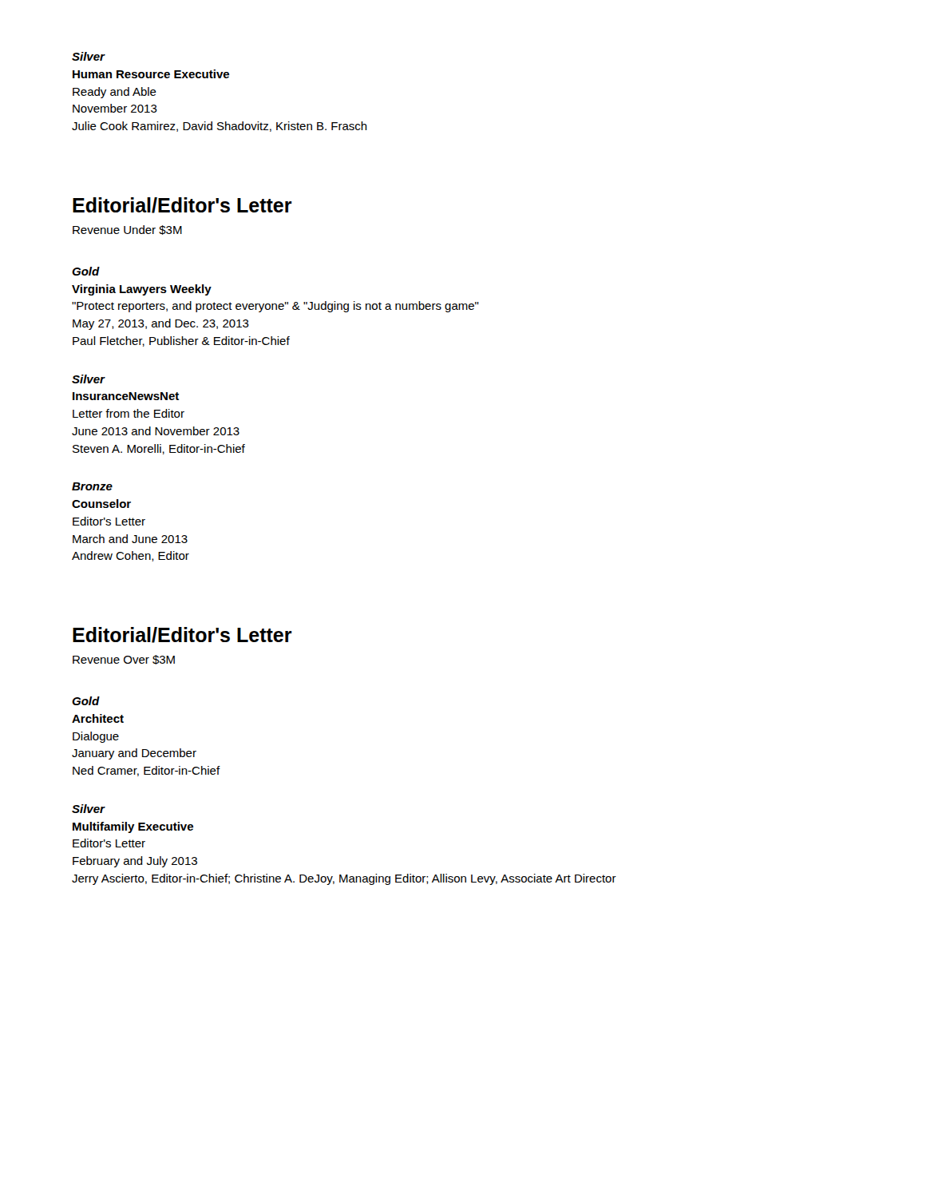Silver
Human Resource Executive
Ready and Able
November 2013
Julie Cook Ramirez, David Shadovitz, Kristen B. Frasch
Editorial/Editor's Letter
Revenue Under $3M
Gold
Virginia Lawyers Weekly
"Protect reporters, and protect everyone" & "Judging is not a numbers game"
May 27, 2013, and Dec. 23, 2013
Paul Fletcher, Publisher & Editor-in-Chief
Silver
InsuranceNewsNet
Letter from the Editor
June 2013 and November 2013
Steven A. Morelli, Editor-in-Chief
Bronze
Counselor
Editor's Letter
March and June 2013
Andrew Cohen, Editor
Editorial/Editor's Letter
Revenue Over $3M
Gold
Architect
Dialogue
January and December
Ned Cramer, Editor-in-Chief
Silver
Multifamily Executive
Editor's Letter
February and July 2013
Jerry Ascierto, Editor-in-Chief; Christine A. DeJoy, Managing Editor; Allison Levy, Associate Art Director